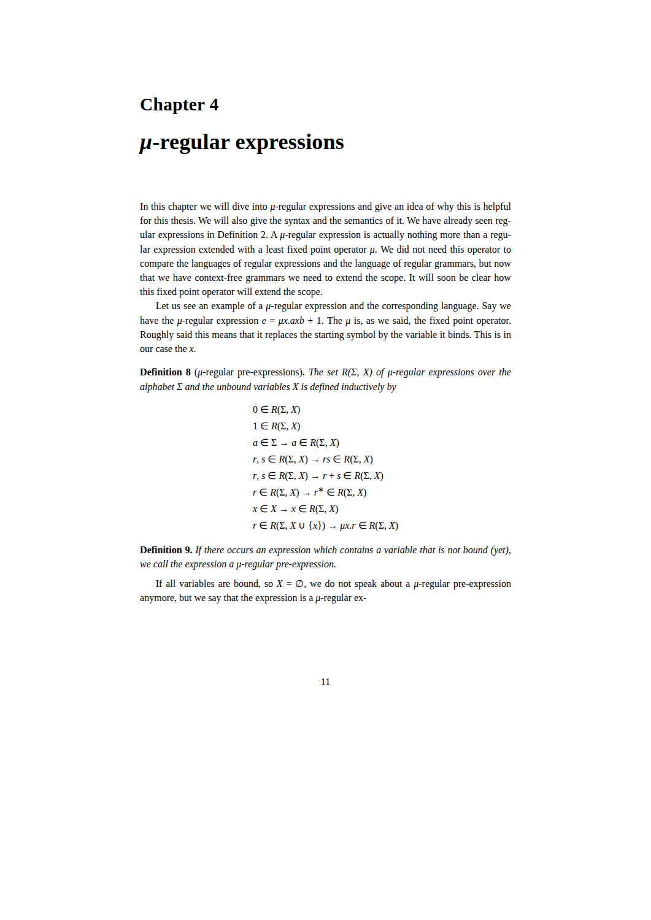Chapter 4
μ-regular expressions
In this chapter we will dive into μ-regular expressions and give an idea of why this is helpful for this thesis. We will also give the syntax and the semantics of it. We have already seen regular expressions in Definition 2. A μ-regular expression is actually nothing more than a regular expression extended with a least fixed point operator μ. We did not need this operator to compare the languages of regular expressions and the language of regular grammars, but now that we have context-free grammars we need to extend the scope. It will soon be clear how this fixed point operator will extend the scope.
Let us see an example of a μ-regular expression and the corresponding language. Say we have the μ-regular expression e = μx.axb + 1. The μ is, as we said, the fixed point operator. Roughly said this means that it replaces the starting symbol by the variable it binds. This is in our case the x.
Definition 8 (μ-regular pre-expressions). The set R(Σ, X) of μ-regular expressions over the alphabet Σ and the unbound variables X is defined inductively by
| 0 ∈ R (Σ, X ) |
| 1 ∈ R (Σ, X ) |
| a ∈ Σ → a ∈ R (Σ, X ) |
| r , s ∈ R (Σ, X ) → rs ∈ R (Σ, X ) |
| r , s ∈ R (Σ, X ) → r + s ∈ R (Σ, X ) |
| r ∈ R (Σ, X ) → r ∗ ∈ R (Σ, X ) |
| x ∈ X → x ∈ R (Σ, X ) |
| r ∈ R (Σ, X ∪ { x }) → μ x . r ∈ R (Σ, X ) |
Definition 9. If there occurs an expression which contains a variable that is not bound (yet), we call the expression a μ-regular pre-expression.
If all variables are bound, so X = ∅, we do not speak about a μ-regular pre-expression anymore, but we say that the expression is a μ-regular ex-
11